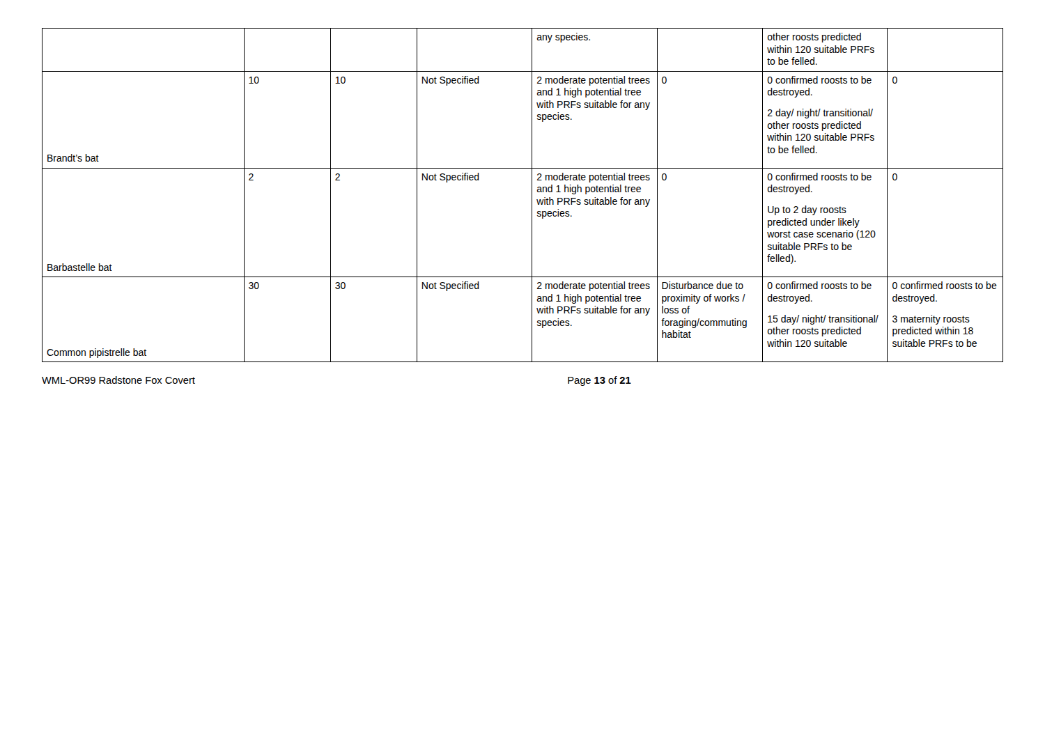| | | | | any species. | | other roosts predicted within 120 suitable PRFs to be felled. | |
| Brandt’s bat | 10 | 10 | Not Specified | 2 moderate potential trees and 1 high potential tree with PRFs suitable for any species. | 0 | 0 confirmed roosts to be destroyed. 2 day/ night/ transitional/ other roosts predicted within 120 suitable PRFs to be felled. | 0 |
| Barbastelle bat | 2 | 2 | Not Specified | 2 moderate potential trees and 1 high potential tree with PRFs suitable for any species. | 0 | 0 confirmed roosts to be destroyed. Up to 2 day roosts predicted under likely worst case scenario (120 suitable PRFs to be felled). | 0 |
| Common pipistrelle bat | 30 | 30 | Not Specified | 2 moderate potential trees and 1 high potential tree with PRFs suitable for any species. | Disturbance due to proximity of works / loss of foraging/commuting habitat | 0 confirmed roosts to be destroyed. 15 day/ night/ transitional/ other roosts predicted within 120 suitable | 0 confirmed roosts to be destroyed. 3 maternity roosts predicted within 18 suitable PRFs to be |
WML-OR99 Radstone Fox Covert
Page 13 of 21